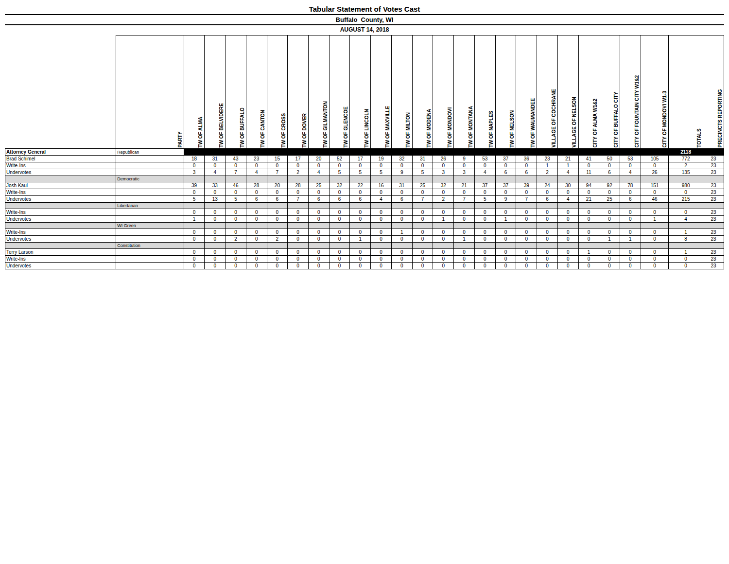Tabular Statement of Votes Cast
Buffalo County, WI
AUGUST 14, 2018
| | PARTY | TW OF ALMA | TW OF BELVIDERE | TW OF BUFFALO | TW OF CANTON | TW OF CROSS | TW OF DOVER | TW OF GILMANTON | TW OF GLENCOE | TW OF LINCOLN | TW OF MAXVILLE | TW OF MILTON | TW OF MODENA | TW OF MONDOVI | TW OF MONTANA | TW OF NAPLES | TW OF NELSON | TW OF WAUMANDEE | VILLAGE OF COCHRANE | VILLAGE OF NELSON | CITY OF ALMA W1&2 | CITY OF BUFFALO CITY | CITY OF FOUNTAIN CITY W1&2 | CITY OF MONDOVI W1-3 | TOTALS | PRECINCTS REPORTING |
| --- | --- | --- | --- | --- | --- | --- | --- | --- | --- | --- | --- | --- | --- | --- | --- | --- | --- | --- | --- | --- | --- | --- | --- | --- | --- | --- |
| Attorney General | Republican | | | | | | | | | | | | | | | | | | | | | | | | 2118 | |
| Brad Schimel | | 18 | 31 | 43 | 23 | 15 | 17 | 20 | 52 | 17 | 19 | 32 | 31 | 26 | 9 | 53 | 37 | 36 | 23 | 21 | 41 | 50 | 53 | 105 | 772 | 23 |
| Write-Ins | | 0 | 0 | 0 | 0 | 0 | 0 | 0 | 0 | 0 | 0 | 0 | 0 | 0 | 0 | 0 | 0 | 0 | 1 | 1 | 0 | 0 | 0 | 0 | 2 | 23 |
| Undervotes | | 3 | 4 | 7 | 4 | 7 | 2 | 4 | 5 | 5 | 5 | 9 | 5 | 3 | 3 | 4 | 6 | 6 | 2 | 4 | 11 | 6 | 4 | 26 | 135 | 23 |
| | Democratic | | | | | | | | | | | | | | | | | | | | | | | | | |
| Josh Kaul | | 39 | 33 | 46 | 28 | 20 | 28 | 25 | 32 | 22 | 16 | 31 | 25 | 32 | 21 | 37 | 37 | 39 | 24 | 30 | 94 | 92 | 78 | 151 | 980 | 23 |
| Write-Ins | | 0 | 0 | 0 | 0 | 0 | 0 | 0 | 0 | 0 | 0 | 0 | 0 | 0 | 0 | 0 | 0 | 0 | 0 | 0 | 0 | 0 | 0 | 0 | 0 | 23 |
| Undervotes | | 5 | 13 | 5 | 6 | 6 | 7 | 6 | 6 | 6 | 4 | 6 | 7 | 2 | 7 | 5 | 9 | 7 | 6 | 4 | 21 | 25 | 6 | 46 | 215 | 23 |
| | Libertarian | | | | | | | | | | | | | | | | | | | | | | | | | |
| Write-Ins | | 0 | 0 | 0 | 0 | 0 | 0 | 0 | 0 | 0 | 0 | 0 | 0 | 0 | 0 | 0 | 0 | 0 | 0 | 0 | 0 | 0 | 0 | 0 | 0 | 23 |
| Undervotes | | 1 | 0 | 0 | 0 | 0 | 0 | 0 | 0 | 0 | 0 | 0 | 0 | 1 | 0 | 0 | 1 | 0 | 0 | 0 | 0 | 0 | 0 | 1 | 4 | 23 |
| | WI Green | | | | | | | | | | | | | | | | | | | | | | | | | |
| Write-Ins | | 0 | 0 | 0 | 0 | 0 | 0 | 0 | 0 | 0 | 0 | 1 | 0 | 0 | 0 | 0 | 0 | 0 | 0 | 0 | 0 | 0 | 0 | 0 | 1 | 23 |
| Undervotes | | 0 | 0 | 2 | 0 | 2 | 0 | 0 | 0 | 1 | 0 | 0 | 0 | 0 | 1 | 0 | 0 | 0 | 0 | 0 | 0 | 1 | 1 | 0 | 8 | 23 |
| | Constitution | | | | | | | | | | | | | | | | | | | | | | | | | |
| Terry Larson | | 0 | 0 | 0 | 0 | 0 | 0 | 0 | 0 | 0 | 0 | 0 | 0 | 0 | 0 | 0 | 0 | 0 | 0 | 0 | 1 | 0 | 0 | 0 | 1 | 23 |
| Write-Ins | | 0 | 0 | 0 | 0 | 0 | 0 | 0 | 0 | 0 | 0 | 0 | 0 | 0 | 0 | 0 | 0 | 0 | 0 | 0 | 0 | 0 | 0 | 0 | 0 | 23 |
| Undervotes | | 0 | 0 | 0 | 0 | 0 | 0 | 0 | 0 | 0 | 0 | 0 | 0 | 0 | 0 | 0 | 0 | 0 | 0 | 0 | 0 | 0 | 0 | 0 | 0 | 23 |